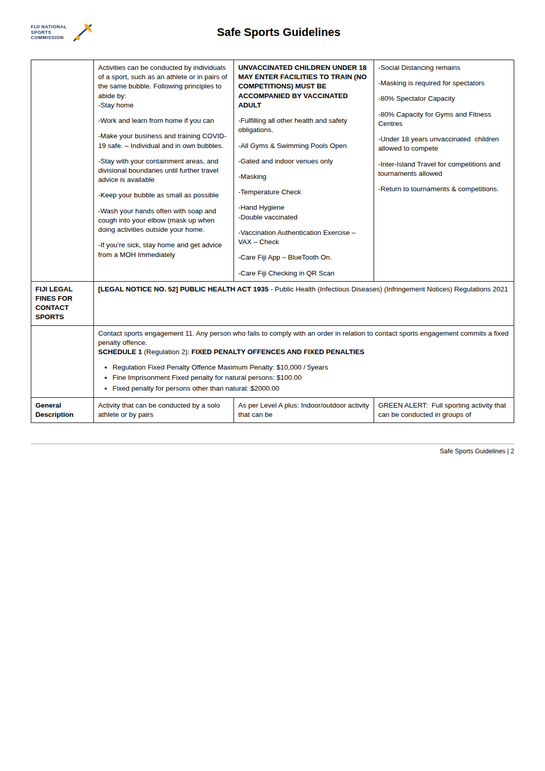FIJI NATIONAL
SPORTS
COMMISSION
Safe Sports Guidelines
| | Activities can be conducted by individuals of a sport, such as an athlete or in pairs of the same bubble. Following principles to abide by: -Stay home -Work and learn from home if you can -Make your business and training COVID-19 safe. – Individual and in own bubbles. -Stay with your containment areas, and divisional boundaries until further travel advice is available -Keep your bubble as small as possible -Wash your hands often with soap and cough into your elbow (mask up when doing activities outside your home. -If you’re sick, stay home and get advice from a MOH Immediately | UNVACCINATED CHILDREN UNDER 18 MAY ENTER FACILITIES TO TRAIN (NO COMPETITIONS) MUST BE ACCOMPANIED BY VACCINATED ADULT -Fulfilling all other health and safety obligations. -All Gyms & Swimming Pools Open -Gated and indoor venues only -Masking -Temperature Check -Hand Hygiene -Double vaccinated -Vaccination Authentication Exercise – VAX – Check -Care Fiji App – BlueTooth On. -Care Fiji Checking in QR Scan | -Social Distancing remains -Masking is required for spectators -80% Spectator Capacity -80% Capacity for Gyms and Fitness Centres -Under 18 years unvaccinated children allowed to compete -Inter-Island Travel for competitions and tournaments allowed -Return to tournaments & competitions. |
| FIJI LEGAL FINES FOR CONTACT SPORTS | [LEGAL NOTICE NO. 52] PUBLIC HEALTH ACT 1935 - Public Health (Infectious Diseases) (Infringement Notices) Regulations 2021 |
| | Contact sports engagement 11. Any person who fails to comply with an order in relation to contact sports engagement commits a fixed penalty offence. SCHEDULE 1 (Regulation 2): FIXED PENALTY OFFENCES AND FIXED PENALTIES Regulation Fixed Penalty Offence Maximum Penalty: $10,000 / 5years Fine Imprisonment Fixed penalty for natural persons: $100.00 Fixed penalty for persons other than natural: $2000.00 |
| General Description | Activity that can be conducted by a solo athlete or by pairs | As per Level A plus: Indoor/outdoor activity that can be | GREEN ALERT: Full sporting activity that can be conducted in groups of |
Safe Sports Guidelines | 2